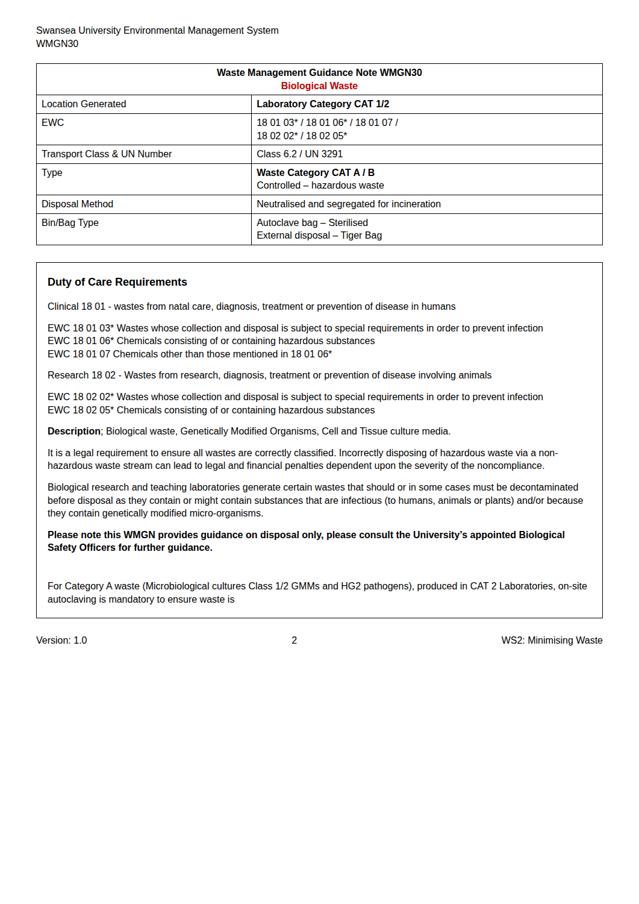Swansea University Environmental Management System
WMGN30
| Waste Management Guidance Note WMGN30 Biological Waste |
| --- |
| Location Generated | Laboratory Category CAT 1/2 |
| EWC | 18 01 03* / 18 01 06* / 18 01 07 / 18 02 02* / 18 02 05* |
| Transport Class & UN Number | Class 6.2 / UN 3291 |
| Type | Waste Category CAT A / B Controlled – hazardous waste |
| Disposal Method | Neutralised and segregated for incineration |
| Bin/Bag Type | Autoclave bag – Sterilised External disposal – Tiger Bag |
Duty of Care Requirements
Clinical 18 01 - wastes from natal care, diagnosis, treatment or prevention of disease in humans
EWC 18 01 03* Wastes whose collection and disposal is subject to special requirements in order to prevent infection
EWC 18 01 06* Chemicals consisting of or containing hazardous substances
EWC 18 01 07 Chemicals other than those mentioned in 18 01 06*
Research 18 02 - Wastes from research, diagnosis, treatment or prevention of disease involving animals
EWC 18 02 02* Wastes whose collection and disposal is subject to special requirements in order to prevent infection
EWC 18 02 05* Chemicals consisting of or containing hazardous substances
Description; Biological waste, Genetically Modified Organisms, Cell and Tissue culture media.
It is a legal requirement to ensure all wastes are correctly classified. Incorrectly disposing of hazardous waste via a non-hazardous waste stream can lead to legal and financial penalties dependent upon the severity of the noncompliance.
Biological research and teaching laboratories generate certain wastes that should or in some cases must be decontaminated before disposal as they contain or might contain substances that are infectious (to humans, animals or plants) and/or because they contain genetically modified micro-organisms.
Please note this WMGN provides guidance on disposal only, please consult the University’s appointed Biological Safety Officers for further guidance.
For Category A waste (Microbiological cultures Class 1/2 GMMs and HG2 pathogens), produced in CAT 2 Laboratories, on-site autoclaving is mandatory to ensure waste is
Version: 1.0 2 WS2: Minimising Waste